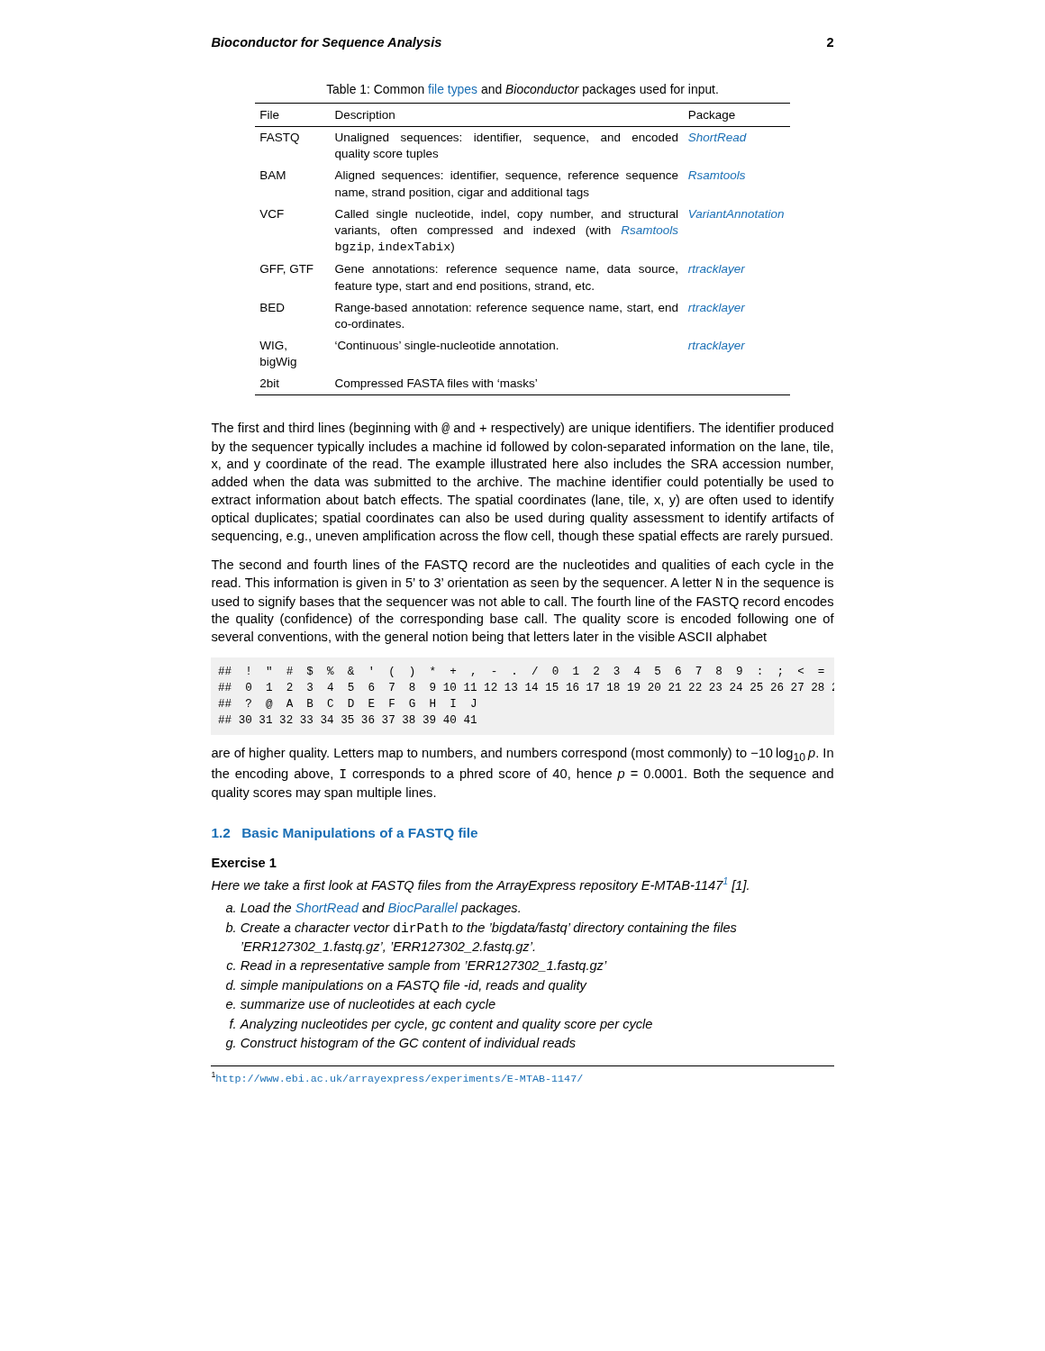Bioconductor for Sequence Analysis 2
Table 1: Common file types and Bioconductor packages used for input.
| File | Description | Package |
| --- | --- | --- |
| FASTQ | Unaligned sequences: identifier, sequence, and encoded quality score tuples | ShortRead |
| BAM | Aligned sequences: identifier, sequence, reference sequence name, strand position, cigar and additional tags | Rsamtools |
| VCF | Called single nucleotide, indel, copy number, and structural variants, often compressed and indexed (with Rsamtools bgzip , indexTabix ) | VariantAnnotation |
| GFF, GTF | Gene annotations: reference sequence name, data source, feature type, start and end positions, strand, etc. | rtracklayer |
| BED | Range-based annotation: reference sequence name, start, end co-ordinates. | rtracklayer |
| WIG, bigWig | ‘Continuous’ single-nucleotide annotation. | rtracklayer |
| 2bit | Compressed FASTA files with ‘masks’ | |
The first and third lines (beginning with @ and + respectively) are unique identifiers. The identifier produced by the sequencer typically includes a machine id followed by colon-separated information on the lane, tile, x, and y coordinate of the read. The example illustrated here also includes the SRA accession number, added when the data was submitted to the archive. The machine identifier could potentially be used to extract information about batch effects. The spatial coordinates (lane, tile, x, y) are often used to identify optical duplicates; spatial coordinates can also be used during quality assessment to identify artifacts of sequencing, e.g., uneven amplification across the flow cell, though these spatial effects are rarely pursued.
The second and fourth lines of the FASTQ record are the nucleotides and qualities of each cycle in the read. This information is given in 5’ to 3’ orientation as seen by the sequencer. A letter N in the sequence is used to signify bases that the sequencer was not able to call. The fourth line of the FASTQ record encodes the quality (confidence) of the corresponding base call. The quality score is encoded following one of several conventions, with the general notion being that letters later in the visible ASCII alphabet
##  !  "  #  $  %  &  '  (  )  *  +  ,  -  .  /  0  1  2  3  4  5  6  7  8  9  :  ;  <  =  >
##  0  1  2  3  4  5  6  7  8  9 10 11 12 13 14 15 16 17 18 19 20 21 22 23 24 25 26 27 28 29
##  ?  @  A  B  C  D  E  F  G  H  I  J
## 30 31 32 33 34 35 36 37 38 39 40 41
are of higher quality. Letters map to numbers, and numbers correspond (most commonly) to −10 log10 p. In the encoding above, I corresponds to a phred score of 40, hence p = 0.0001. Both the sequence and quality scores may span multiple lines.
1.2 Basic Manipulations of a FASTQ file
Exercise 1
Here we take a first look at FASTQ files from the ArrayExpress repository E-MTAB-11471 [1].
Load the ShortRead and BiocParallel packages.
Create a character vector dirPath to the ’bigdata/fastq’ directory containing the files ’ERR127302_1.fastq.gz’, ’ERR127302_2.fastq.gz’.
Read in a representative sample from ’ERR127302_1.fastq.gz’
simple manipulations on a FASTQ file -id, reads and quality
summarize use of nucleotides at each cycle
Analyzing nucleotides per cycle, gc content and quality score per cycle
Construct histogram of the GC content of individual reads
1http://www.ebi.ac.uk/arrayexpress/experiments/E-MTAB-1147/